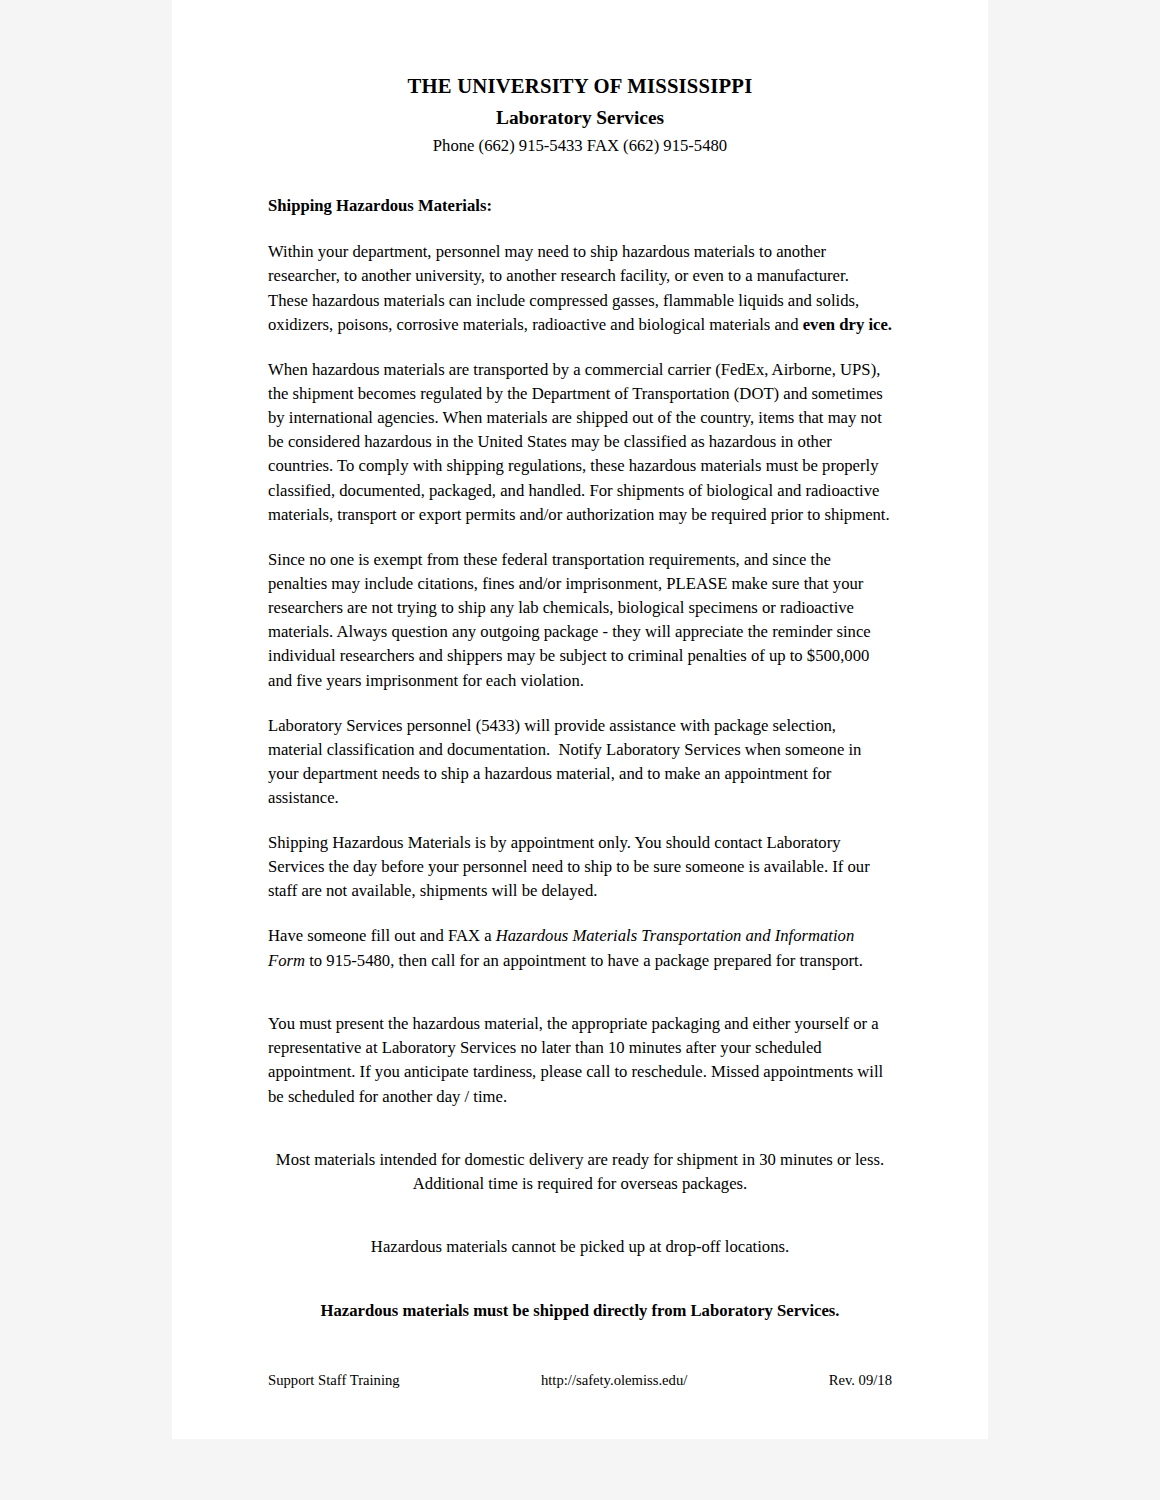THE UNIVERSITY OF MISSISSIPPI
Laboratory Services
Phone (662) 915-5433 FAX (662) 915-5480
Shipping Hazardous Materials:
Within your department, personnel may need to ship hazardous materials to another researcher, to another university, to another research facility, or even to a manufacturer. These hazardous materials can include compressed gasses, flammable liquids and solids, oxidizers, poisons, corrosive materials, radioactive and biological materials and even dry ice.
When hazardous materials are transported by a commercial carrier (FedEx, Airborne, UPS), the shipment becomes regulated by the Department of Transportation (DOT) and sometimes by international agencies. When materials are shipped out of the country, items that may not be considered hazardous in the United States may be classified as hazardous in other countries. To comply with shipping regulations, these hazardous materials must be properly classified, documented, packaged, and handled. For shipments of biological and radioactive materials, transport or export permits and/or authorization may be required prior to shipment.
Since no one is exempt from these federal transportation requirements, and since the penalties may include citations, fines and/or imprisonment, PLEASE make sure that your researchers are not trying to ship any lab chemicals, biological specimens or radioactive materials. Always question any outgoing package - they will appreciate the reminder since individual researchers and shippers may be subject to criminal penalties of up to $500,000 and five years imprisonment for each violation.
Laboratory Services personnel (5433) will provide assistance with package selection, material classification and documentation. Notify Laboratory Services when someone in your department needs to ship a hazardous material, and to make an appointment for assistance.
Shipping Hazardous Materials is by appointment only. You should contact Laboratory Services the day before your personnel need to ship to be sure someone is available. If our staff are not available, shipments will be delayed.
Have someone fill out and FAX a Hazardous Materials Transportation and Information Form to 915-5480, then call for an appointment to have a package prepared for transport.
You must present the hazardous material, the appropriate packaging and either yourself or a representative at Laboratory Services no later than 10 minutes after your scheduled appointment. If you anticipate tardiness, please call to reschedule. Missed appointments will be scheduled for another day / time.
Most materials intended for domestic delivery are ready for shipment in 30 minutes or less. Additional time is required for overseas packages.
Hazardous materials cannot be picked up at drop-off locations.
Hazardous materials must be shipped directly from Laboratory Services.
Support Staff Training
http://safety.olemiss.edu/
Rev. 09/18